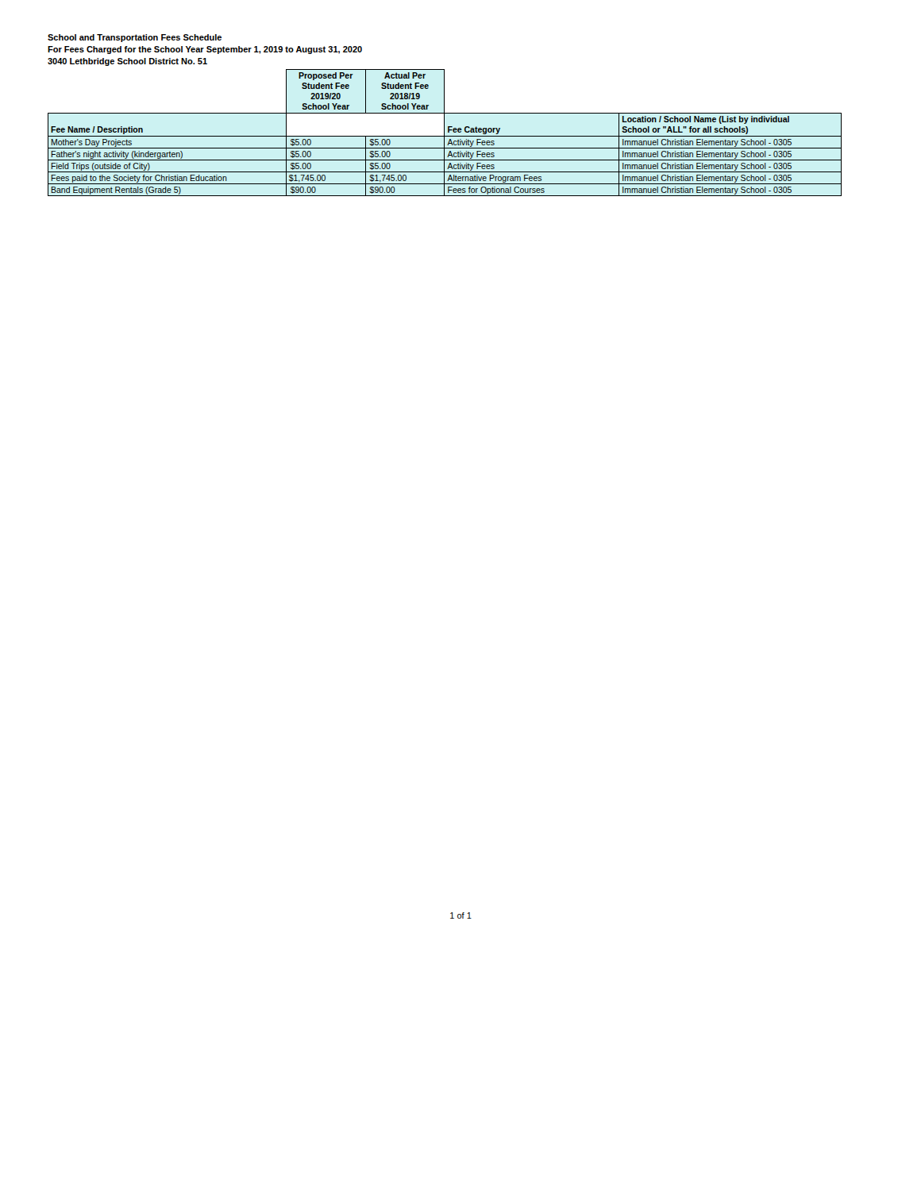School and Transportation Fees Schedule
For Fees Charged for the School Year September 1, 2019 to August 31, 2020
3040 Lethbridge School District No. 51
| | Proposed Per Student Fee 2019/20 School Year | Actual Per Student Fee 2018/19 School Year | | |
| --- | --- | --- | --- | --- |
| Fee Name / Description | | | Fee Category | Location / School Name (List by individual School or "ALL" for all schools) |
| Mother's Day Projects | $ 5.00 | $ 5.00 | Activity Fees | Immanuel Christian Elementary School - 0305 |
| Father's night activity (kindergarten) | $ 5.00 | $ 5.00 | Activity Fees | Immanuel Christian Elementary School - 0305 |
| Field Trips (outside of City) | $ 5.00 | $ 5.00 | Activity Fees | Immanuel Christian Elementary School - 0305 |
| Fees paid to the Society for Christian Education | $1,745.00 | $ 1,745.00 | Alternative Program Fees | Immanuel Christian Elementary School - 0305 |
| Band Equipment Rentals (Grade 5) | $ 90.00 | $ 90.00 | Fees for Optional Courses | Immanuel Christian Elementary School - 0305 |
1 of 1